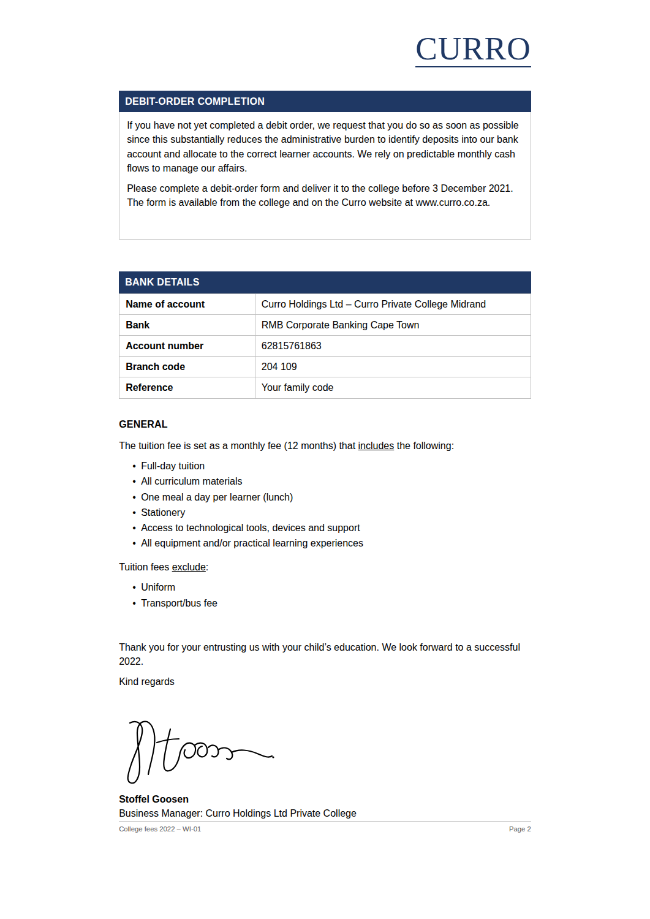CURRO
DEBIT-ORDER COMPLETION
If you have not yet completed a debit order, we request that you do so as soon as possible since this substantially reduces the administrative burden to identify deposits into our bank account and allocate to the correct learner accounts. We rely on predictable monthly cash flows to manage our affairs.
Please complete a debit-order form and deliver it to the college before 3 December 2021. The form is available from the college and on the Curro website at www.curro.co.za.
BANK DETAILS
| Name of account | Curro Holdings Ltd – Curro Private College Midrand |
| Bank | RMB Corporate Banking Cape Town |
| Account number | 62815761863 |
| Branch code | 204 109 |
| Reference | Your family code |
GENERAL
The tuition fee is set as a monthly fee (12 months) that includes the following:
Full-day tuition
All curriculum materials
One meal a day per learner (lunch)
Stationery
Access to technological tools, devices and support
All equipment and/or practical learning experiences
Tuition fees exclude:
Uniform
Transport/bus fee
Thank you for your entrusting us with your child’s education. We look forward to a successful 2022.
Kind regards
Stoffel Goosen
Business Manager: Curro Holdings Ltd Private College
College fees 2022 – WI-01 Page 2